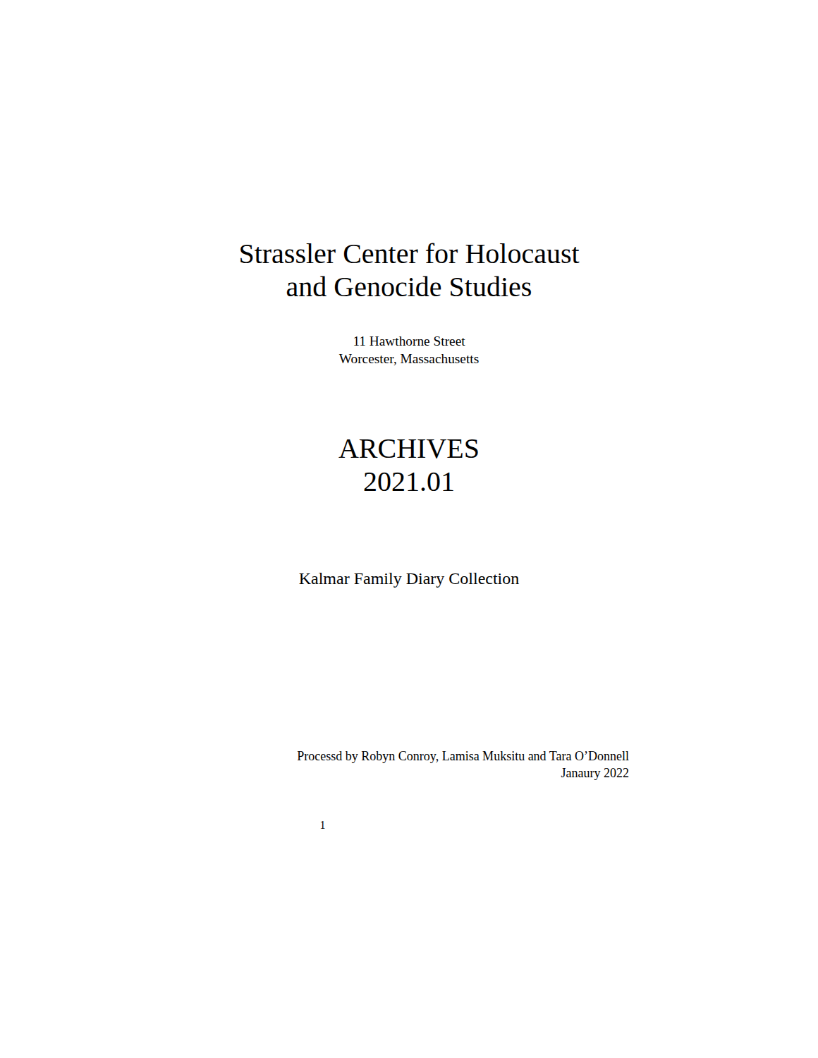Strassler Center for Holocaust
and Genocide Studies
11 Hawthorne Street
Worcester, Massachusetts
ARCHIVES
2021.01
Kalmar Family Diary Collection
Processd by Robyn Conroy, Lamisa Muksitu and Tara O’Donnell
Janaury 2022
1